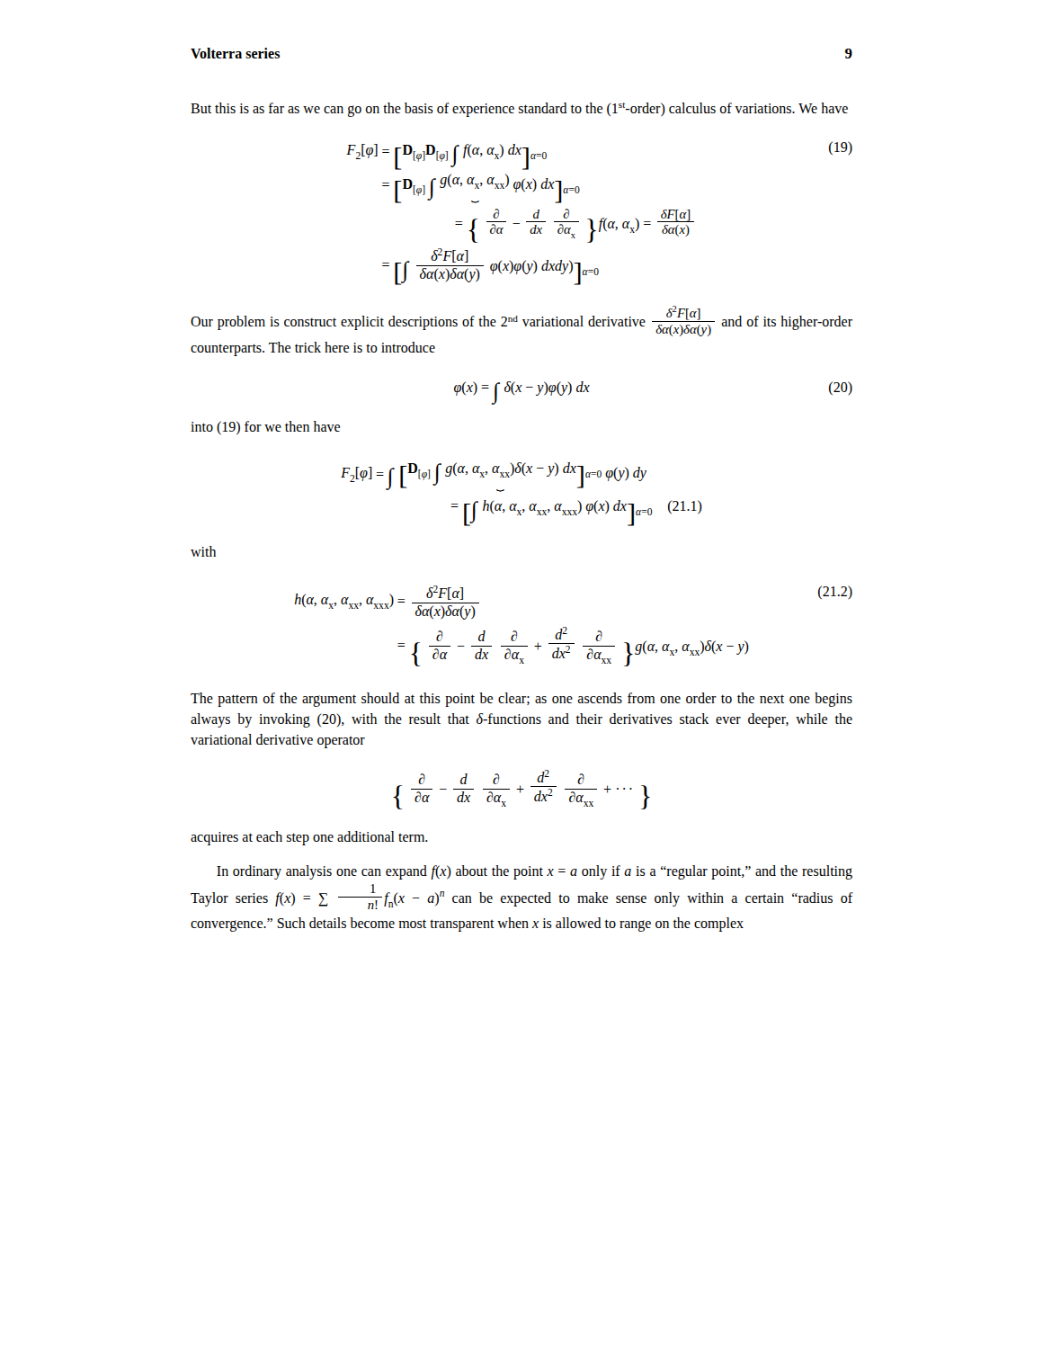Volterra series 9
But this is as far as we can go on the basis of experience standard to the (1st-order) calculus of variations. We have
(19)
| F 2 [ φ ] | = | [ D [ φ ] D [ φ ] ∫ f ( α , α x ) dx ] α =0 |
| | = | [ D [ φ ] ∫ g ( α , α x , α xx ) ⏟ φ ( x ) dx ] α =0 |
| | | = { ∂ ∂ α − d dx ∂ ∂ α x } f ( α , α x ) = δF [ α ] δα ( x ) |
| | = | [ ∫ δ 2 F [ α ] δα ( x ) δα ( y ) φ ( x ) φ ( y ) dxdy ) ] α =0 |
Our problem is construct explicit descriptions of the 2nd variational derivative δ2F[α] δα(x)δα(y) and of its higher-order counterparts. The trick here is to introduce
(20)
φ(x) = ∫ δ(x − y)φ(y) dx
into (19) for we then have
| F 2 [ φ ] | = | ∫ [ D [ φ ] ∫ g ( α , α x , α xx ) δ ( x − y ) dx ] α =0 ⏟ φ ( y ) dy |
| | | = [ ∫ h ( α , α x , α xx , α xxx ) φ ( x ) dx ] α =0 (21.1) |
with
(21.2)
| h ( α , α x , α xx , α xxx ) | = | δ 2 F [ α ] δα ( x ) δα ( y ) |
| | = | { ∂ ∂ α − d dx ∂ ∂ α x + d 2 dx 2 ∂ ∂ α xx } g ( α , α x , α xx ) δ ( x − y ) |
The pattern of the argument should at this point be clear; as one ascends from one order to the next one begins always by invoking (20), with the result that δ-functions and their derivatives stack ever deeper, while the variational derivative operator
{ ∂∂α − ddx ∂∂αx + d2 dx2 ∂∂αxx + ··· }
acquires at each step one additional term.
In ordinary analysis one can expand f(x) about the point x = a only if a is a “regular point,” and the resulting Taylor series f(x) = ∑ 1 n!fn(x − a)n can be expected to make sense only within a certain “radius of convergence.” Such details become most transparent when x is allowed to range on the complex